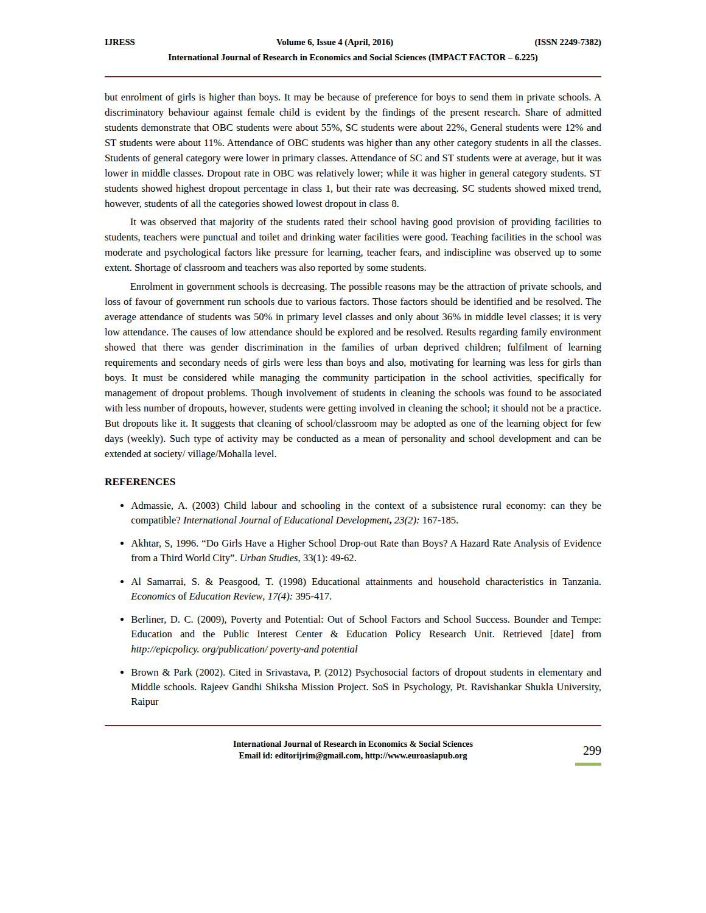IJRESS Volume 6, Issue 4 (April, 2016) (ISSN 2249-7382)
International Journal of Research in Economics and Social Sciences (IMPACT FACTOR – 6.225)
but enrolment of girls is higher than boys. It may be because of preference for boys to send them in private schools. A discriminatory behaviour against female child is evident by the findings of the present research. Share of admitted students demonstrate that OBC students were about 55%, SC students were about 22%, General students were 12% and ST students were about 11%. Attendance of OBC students was higher than any other category students in all the classes. Students of general category were lower in primary classes. Attendance of SC and ST students were at average, but it was lower in middle classes. Dropout rate in OBC was relatively lower; while it was higher in general category students. ST students showed highest dropout percentage in class 1, but their rate was decreasing. SC students showed mixed trend, however, students of all the categories showed lowest dropout in class 8.
It was observed that majority of the students rated their school having good provision of providing facilities to students, teachers were punctual and toilet and drinking water facilities were good. Teaching facilities in the school was moderate and psychological factors like pressure for learning, teacher fears, and indiscipline was observed up to some extent. Shortage of classroom and teachers was also reported by some students.
Enrolment in government schools is decreasing. The possible reasons may be the attraction of private schools, and loss of favour of government run schools due to various factors. Those factors should be identified and be resolved. The average attendance of students was 50% in primary level classes and only about 36% in middle level classes; it is very low attendance. The causes of low attendance should be explored and be resolved. Results regarding family environment showed that there was gender discrimination in the families of urban deprived children; fulfilment of learning requirements and secondary needs of girls were less than boys and also, motivating for learning was less for girls than boys. It must be considered while managing the community participation in the school activities, specifically for management of dropout problems. Though involvement of students in cleaning the schools was found to be associated with less number of dropouts, however, students were getting involved in cleaning the school; it should not be a practice. But dropouts like it. It suggests that cleaning of school/classroom may be adopted as one of the learning object for few days (weekly). Such type of activity may be conducted as a mean of personality and school development and can be extended at society/ village/Mohalla level.
REFERENCES
Admassie, A. (2003) Child labour and schooling in the context of a subsistence rural economy: can they be compatible? International Journal of Educational Development, 23(2): 167-185.
Akhtar, S, 1996. “Do Girls Have a Higher School Drop-out Rate than Boys? A Hazard Rate Analysis of Evidence from a Third World City”. Urban Studies, 33(1): 49-62.
Al Samarrai, S. & Peasgood, T. (1998) Educational attainments and household characteristics in Tanzania. Economics of Education Review, 17(4): 395-417.
Berliner, D. C. (2009), Poverty and Potential: Out of School Factors and School Success. Bounder and Tempe: Education and the Public Interest Center & Education Policy Research Unit. Retrieved [date] from http://epicpolicy. org/publication/ poverty-and potential
Brown & Park (2002). Cited in Srivastava, P. (2012) Psychosocial factors of dropout students in elementary and Middle schools. Rajeev Gandhi Shiksha Mission Project. SoS in Psychology, Pt. Ravishankar Shukla University, Raipur
International Journal of Research in Economics & Social Sciences
Email id: editorijrim@gmail.com, http://www.euroasiapub.org
299